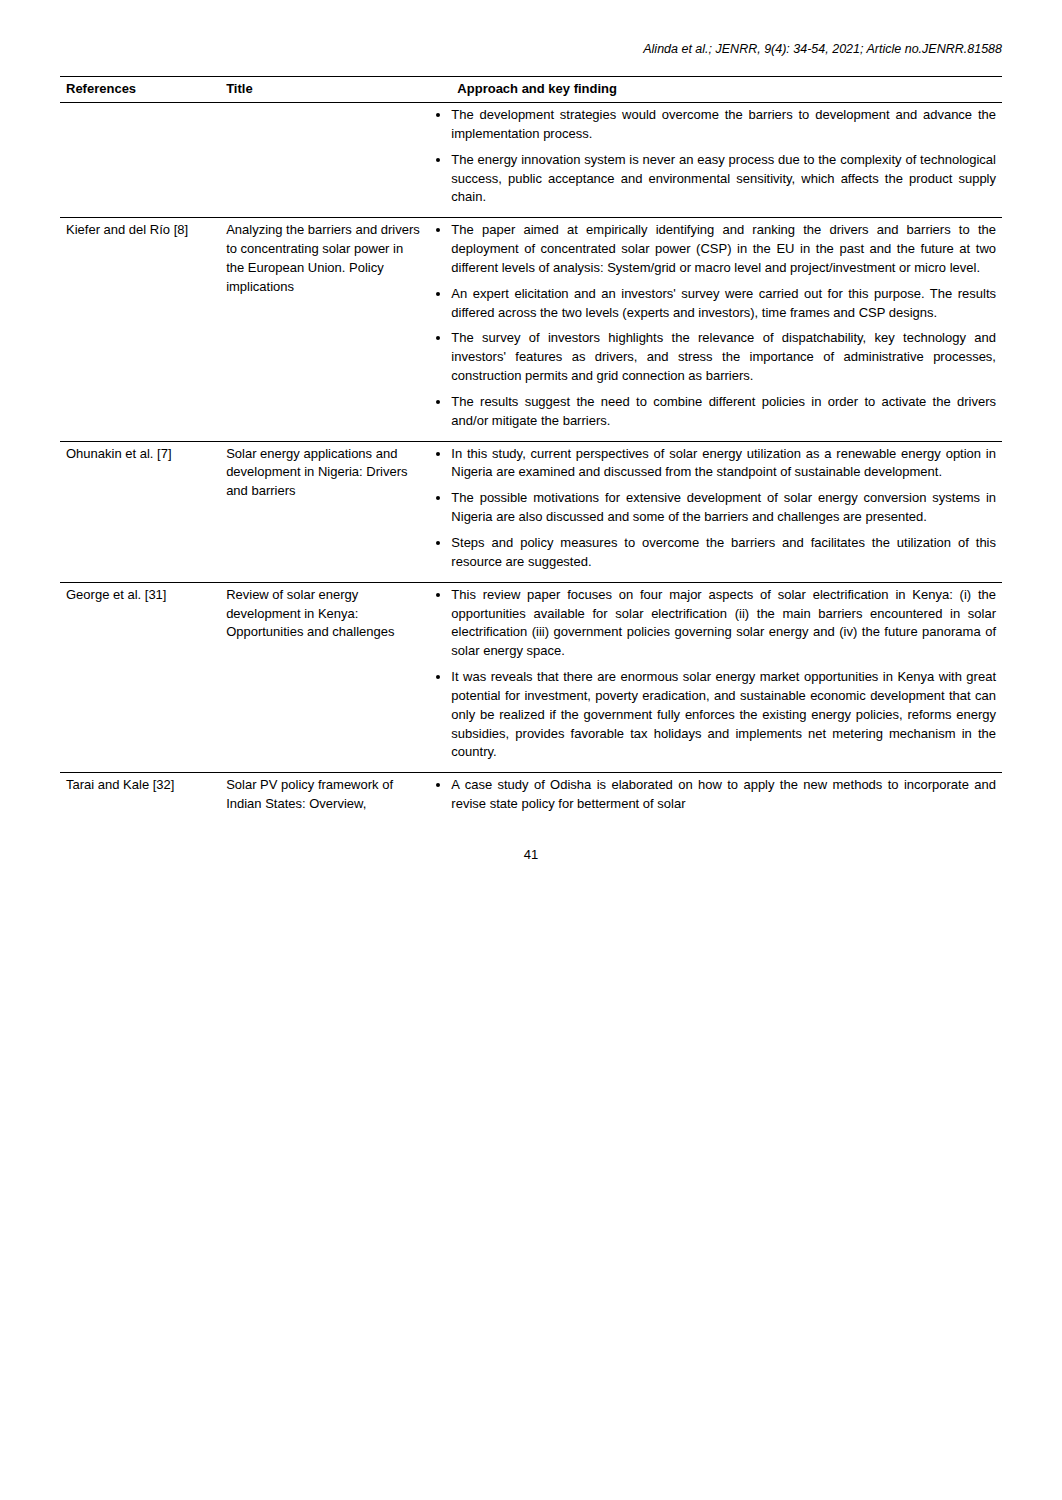Alinda et al.; JENRR, 9(4): 34-54, 2021; Article no.JENRR.81588
| References | Title | Approach and key finding |
| --- | --- | --- |
| | | The development strategies would overcome the barriers to development and advance the implementation process. The energy innovation system is never an easy process due to the complexity of technological success, public acceptance and environmental sensitivity, which affects the product supply chain. |
| Kiefer and del Río [8] | Analyzing the barriers and drivers to concentrating solar power in the European Union. Policy implications | The paper aimed at empirically identifying and ranking the drivers and barriers to the deployment of concentrated solar power (CSP) in the EU in the past and the future at two different levels of analysis: System/grid or macro level and project/investment or micro level. An expert elicitation and an investors' survey were carried out for this purpose. The results differed across the two levels (experts and investors), time frames and CSP designs. The survey of investors highlights the relevance of dispatchability, key technology and investors' features as drivers, and stress the importance of administrative processes, construction permits and grid connection as barriers. The results suggest the need to combine different policies in order to activate the drivers and/or mitigate the barriers. |
| Ohunakin et al. [7] | Solar energy applications and development in Nigeria: Drivers and barriers | In this study, current perspectives of solar energy utilization as a renewable energy option in Nigeria are examined and discussed from the standpoint of sustainable development. The possible motivations for extensive development of solar energy conversion systems in Nigeria are also discussed and some of the barriers and challenges are presented. Steps and policy measures to overcome the barriers and facilitates the utilization of this resource are suggested. |
| George et al. [31] | Review of solar energy development in Kenya: Opportunities and challenges | This review paper focuses on four major aspects of solar electrification in Kenya: (i) the opportunities available for solar electrification (ii) the main barriers encountered in solar electrification (iii) government policies governing solar energy and (iv) the future panorama of solar energy space. It was reveals that there are enormous solar energy market opportunities in Kenya with great potential for investment, poverty eradication, and sustainable economic development that can only be realized if the government fully enforces the existing energy policies, reforms energy subsidies, provides favorable tax holidays and implements net metering mechanism in the country. |
| Tarai and Kale [32] | Solar PV policy framework of Indian States: Overview, | A case study of Odisha is elaborated on how to apply the new methods to incorporate and revise state policy for betterment of solar |
41